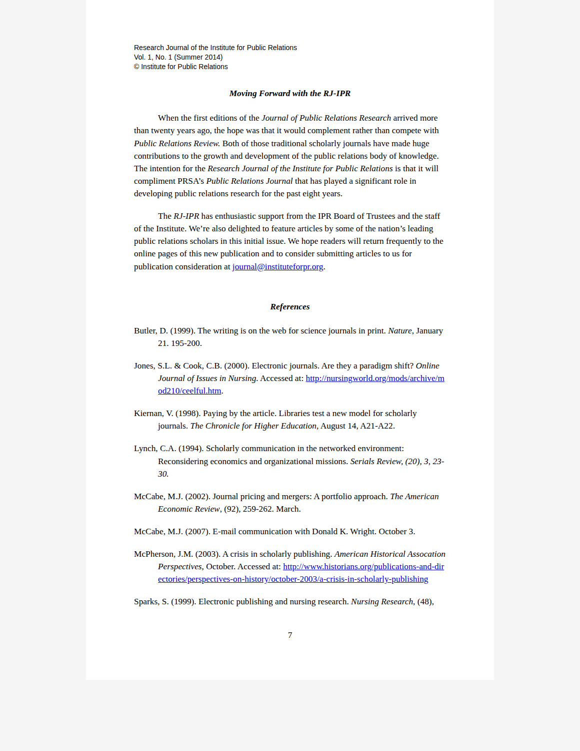Research Journal of the Institute for Public Relations
Vol. 1, No. 1 (Summer 2014)
© Institute for Public Relations
Moving Forward with the RJ-IPR
When the first editions of the Journal of Public Relations Research arrived more than twenty years ago, the hope was that it would complement rather than compete with Public Relations Review. Both of those traditional scholarly journals have made huge contributions to the growth and development of the public relations body of knowledge. The intention for the Research Journal of the Institute for Public Relations is that it will compliment PRSA’s Public Relations Journal that has played a significant role in developing public relations research for the past eight years.
The RJ-IPR has enthusiastic support from the IPR Board of Trustees and the staff of the Institute. We’re also delighted to feature articles by some of the nation’s leading public relations scholars in this initial issue. We hope readers will return frequently to the online pages of this new publication and to consider submitting articles to us for publication consideration at journal@instituteforpr.org.
References
Butler, D. (1999). The writing is on the web for science journals in print. Nature, January 21. 195-200.
Jones, S.L. & Cook, C.B. (2000). Electronic journals. Are they a paradigm shift? Online Journal of Issues in Nursing. Accessed at: http://nursingworld.org/mods/archive/mod210/ceelful.htm.
Kiernan, V. (1998). Paying by the article. Libraries test a new model for scholarly journals. The Chronicle for Higher Education, August 14, A21-A22.
Lynch, C.A. (1994). Scholarly communication in the networked environment: Reconsidering economics and organizational missions. Serials Review, (20), 3, 23-30.
McCabe, M.J. (2002). Journal pricing and mergers: A portfolio approach. The American Economic Review, (92), 259-262. March.
McCabe, M.J. (2007). E-mail communication with Donald K. Wright. October 3.
McPherson, J.M. (2003). A crisis in scholarly publishing. American Historical Assocation Perspectives, October. Accessed at: http://www.historians.org/publications-and-directories/perspectives-on-history/october-2003/a-crisis-in-scholarly-publishing
Sparks, S. (1999). Electronic publishing and nursing research. Nursing Research, (48),
7